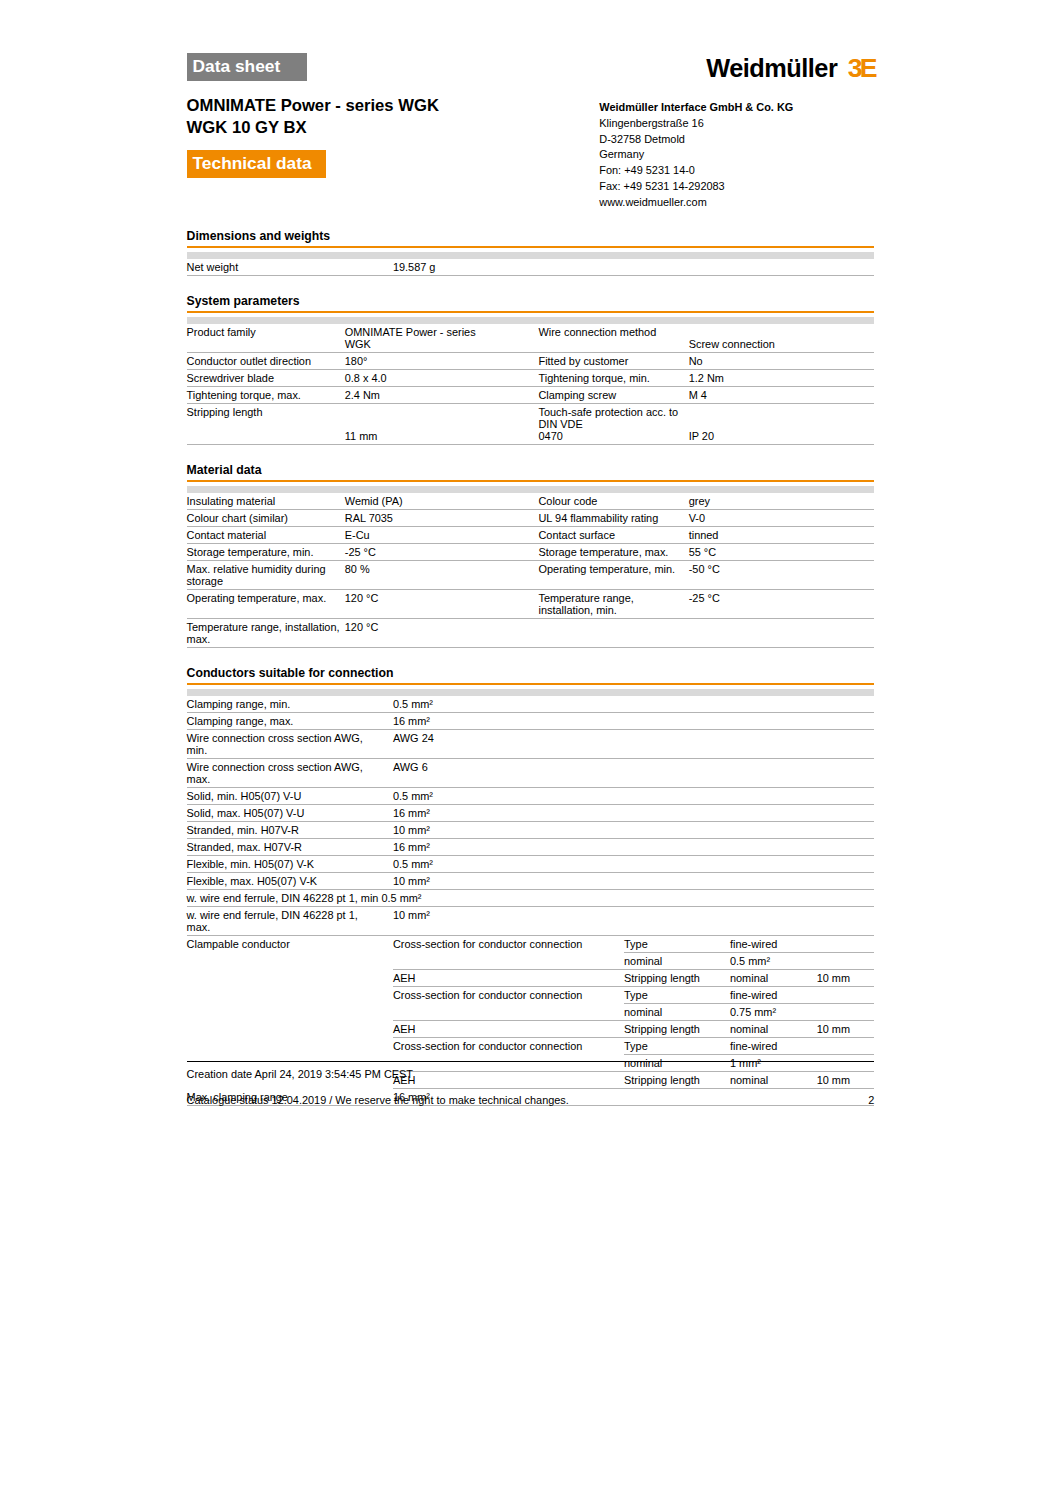Data sheet
OMNIMATE Power - series WGK
WGK 10 GY BX
Technical data
Weidmüller 3E
Weidmüller Interface GmbH & Co. KG
Klingenbergstraße 16
D-32758 Detmold
Germany
Fon: +49 5231 14-0
Fax: +49 5231 14-292083
www.weidmueller.com
Dimensions and weights
| Net weight | 19.587 g |
System parameters
| Product family | OMNIMATE Power - series WGK | Wire connection method | Screw connection |
| Conductor outlet direction | 180° | Fitted by customer | No |
| Screwdriver blade | 0.8 x 4.0 | Tightening torque, min. | 1.2 Nm |
| Tightening torque, max. | 2.4 Nm | Clamping screw | M 4 |
| Stripping length | 11 mm | Touch-safe protection acc. to DIN VDE 0470 | IP 20 |
Material data
| Insulating material | Wemid (PA) | Colour code | grey |
| Colour chart (similar) | RAL 7035 | UL 94 flammability rating | V-0 |
| Contact material | E-Cu | Contact surface | tinned |
| Storage temperature, min. | -25 °C | Storage temperature, max. | 55 °C |
| Max. relative humidity during storage | 80 % | Operating temperature, min. | -50 °C |
| Operating temperature, max. | 120 °C | Temperature range, installation, min. | -25 °C |
| Temperature range, installation, max. | 120 °C | | |
Conductors suitable for connection
| Clamping range, min. | 0.5 mm² |
| Clamping range, max. | 16 mm² |
| Wire connection cross section AWG, min. | AWG 24 |
| Wire connection cross section AWG, max. | AWG 6 |
| Solid, min. H05(07) V-U | 0.5 mm² |
| Solid, max. H05(07) V-U | 16 mm² |
| Stranded, min. H07V-R | 10 mm² |
| Stranded, max. H07V-R | 16 mm² |
| Flexible, min. H05(07) V-K | 0.5 mm² |
| Flexible, max. H05(07) V-K | 10 mm² |
| w. wire end ferrule, DIN 46228 pt 1, min 0.5 mm² |
| w. wire end ferrule, DIN 46228 pt 1, max. | 10 mm² |
| Clampable conductor | / Cross-section for conductor connection / Type / fine-wired / / nominal / 0.5 mm² / / AEH / Stripping length / nominal / 10 mm / / Cross-section for conductor connection / Type / fine-wired / / nominal / 0.75 mm² / / AEH / Stripping length / nominal / 10 mm / / Cross-section for conductor connection / Type / fine-wired / / nominal / 1 mm² / / AEH / Stripping length / nominal / 10 mm / |
| Max. clamping range | 16 mm² |
Creation date April 24, 2019 3:54:45 PM CEST
Catalogue status 12.04.2019 / We reserve the right to make technical changes. 2